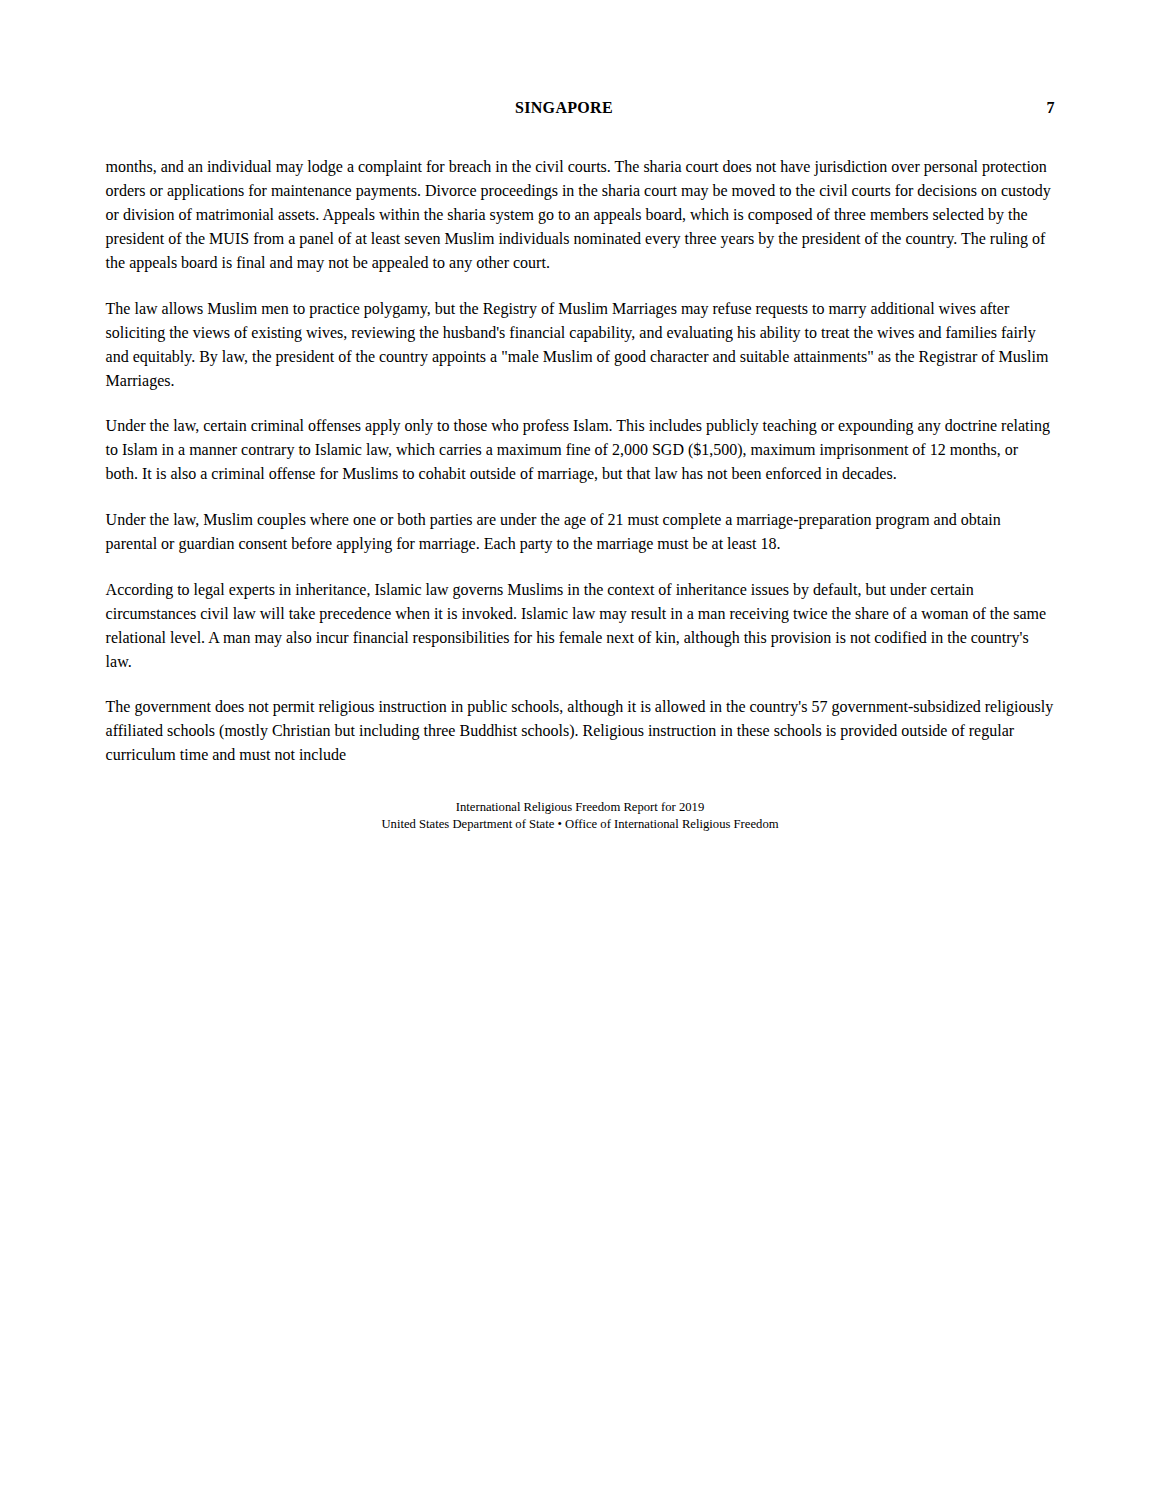SINGAPORE 7
months, and an individual may lodge a complaint for breach in the civil courts. The sharia court does not have jurisdiction over personal protection orders or applications for maintenance payments. Divorce proceedings in the sharia court may be moved to the civil courts for decisions on custody or division of matrimonial assets. Appeals within the sharia system go to an appeals board, which is composed of three members selected by the president of the MUIS from a panel of at least seven Muslim individuals nominated every three years by the president of the country. The ruling of the appeals board is final and may not be appealed to any other court.
The law allows Muslim men to practice polygamy, but the Registry of Muslim Marriages may refuse requests to marry additional wives after soliciting the views of existing wives, reviewing the husband's financial capability, and evaluating his ability to treat the wives and families fairly and equitably. By law, the president of the country appoints a "male Muslim of good character and suitable attainments" as the Registrar of Muslim Marriages.
Under the law, certain criminal offenses apply only to those who profess Islam. This includes publicly teaching or expounding any doctrine relating to Islam in a manner contrary to Islamic law, which carries a maximum fine of 2,000 SGD ($1,500), maximum imprisonment of 12 months, or both. It is also a criminal offense for Muslims to cohabit outside of marriage, but that law has not been enforced in decades.
Under the law, Muslim couples where one or both parties are under the age of 21 must complete a marriage-preparation program and obtain parental or guardian consent before applying for marriage. Each party to the marriage must be at least 18.
According to legal experts in inheritance, Islamic law governs Muslims in the context of inheritance issues by default, but under certain circumstances civil law will take precedence when it is invoked. Islamic law may result in a man receiving twice the share of a woman of the same relational level. A man may also incur financial responsibilities for his female next of kin, although this provision is not codified in the country's law.
The government does not permit religious instruction in public schools, although it is allowed in the country's 57 government-subsidized religiously affiliated schools (mostly Christian but including three Buddhist schools). Religious instruction in these schools is provided outside of regular curriculum time and must not include
International Religious Freedom Report for 2019
United States Department of State • Office of International Religious Freedom